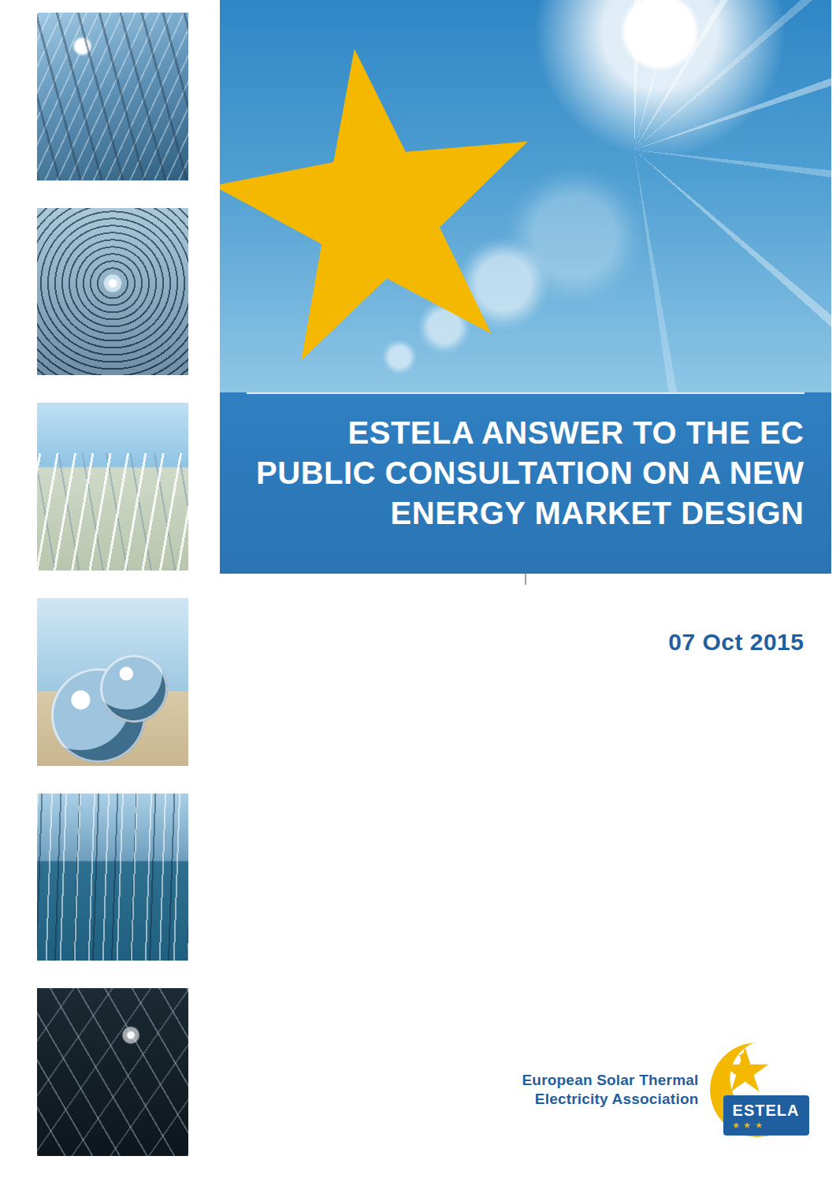ESTELA Answer to the EC Public Consultation on a New Energy Market Design
07 Oct 2015
European Solar Thermal
Electricity Association
ESTELA★ ★ ★
Cover page of the ESTELA answer to the European Commission public consultation on a new energy market design, dated 7 October 2015, published by the European Solar Thermal Electricity Association.